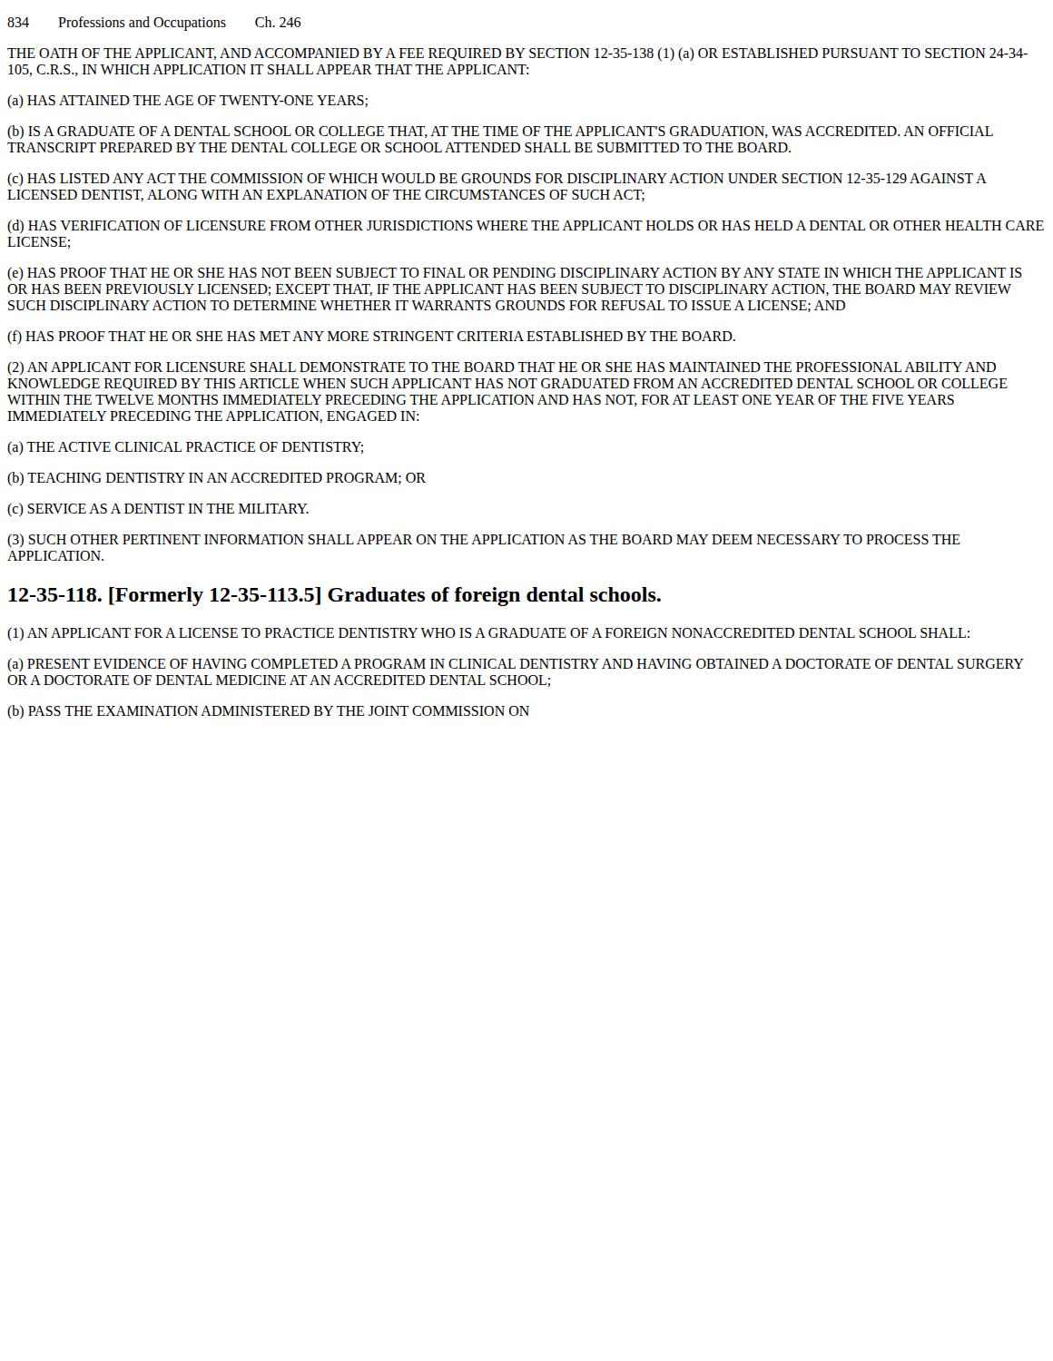834 Professions and Occupations Ch. 246
THE OATH OF THE APPLICANT, AND ACCOMPANIED BY A FEE REQUIRED BY SECTION 12-35-138 (1) (a) OR ESTABLISHED PURSUANT TO SECTION 24-34-105, C.R.S., IN WHICH APPLICATION IT SHALL APPEAR THAT THE APPLICANT:
(a) HAS ATTAINED THE AGE OF TWENTY-ONE YEARS;
(b) IS A GRADUATE OF A DENTAL SCHOOL OR COLLEGE THAT, AT THE TIME OF THE APPLICANT'S GRADUATION, WAS ACCREDITED. AN OFFICIAL TRANSCRIPT PREPARED BY THE DENTAL COLLEGE OR SCHOOL ATTENDED SHALL BE SUBMITTED TO THE BOARD.
(c) HAS LISTED ANY ACT THE COMMISSION OF WHICH WOULD BE GROUNDS FOR DISCIPLINARY ACTION UNDER SECTION 12-35-129 AGAINST A LICENSED DENTIST, ALONG WITH AN EXPLANATION OF THE CIRCUMSTANCES OF SUCH ACT;
(d) HAS VERIFICATION OF LICENSURE FROM OTHER JURISDICTIONS WHERE THE APPLICANT HOLDS OR HAS HELD A DENTAL OR OTHER HEALTH CARE LICENSE;
(e) HAS PROOF THAT HE OR SHE HAS NOT BEEN SUBJECT TO FINAL OR PENDING DISCIPLINARY ACTION BY ANY STATE IN WHICH THE APPLICANT IS OR HAS BEEN PREVIOUSLY LICENSED; EXCEPT THAT, IF THE APPLICANT HAS BEEN SUBJECT TO DISCIPLINARY ACTION, THE BOARD MAY REVIEW SUCH DISCIPLINARY ACTION TO DETERMINE WHETHER IT WARRANTS GROUNDS FOR REFUSAL TO ISSUE A LICENSE; AND
(f) HAS PROOF THAT HE OR SHE HAS MET ANY MORE STRINGENT CRITERIA ESTABLISHED BY THE BOARD.
(2) AN APPLICANT FOR LICENSURE SHALL DEMONSTRATE TO THE BOARD THAT HE OR SHE HAS MAINTAINED THE PROFESSIONAL ABILITY AND KNOWLEDGE REQUIRED BY THIS ARTICLE WHEN SUCH APPLICANT HAS NOT GRADUATED FROM AN ACCREDITED DENTAL SCHOOL OR COLLEGE WITHIN THE TWELVE MONTHS IMMEDIATELY PRECEDING THE APPLICATION AND HAS NOT, FOR AT LEAST ONE YEAR OF THE FIVE YEARS IMMEDIATELY PRECEDING THE APPLICATION, ENGAGED IN:
(a) THE ACTIVE CLINICAL PRACTICE OF DENTISTRY;
(b) TEACHING DENTISTRY IN AN ACCREDITED PROGRAM; OR
(c) SERVICE AS A DENTIST IN THE MILITARY.
(3) SUCH OTHER PERTINENT INFORMATION SHALL APPEAR ON THE APPLICATION AS THE BOARD MAY DEEM NECESSARY TO PROCESS THE APPLICATION.
12-35-118. [Formerly 12-35-113.5] Graduates of foreign dental schools.
(1) AN APPLICANT FOR A LICENSE TO PRACTICE DENTISTRY WHO IS A GRADUATE OF A FOREIGN NONACCREDITED DENTAL SCHOOL SHALL:
(a) PRESENT EVIDENCE OF HAVING COMPLETED A PROGRAM IN CLINICAL DENTISTRY AND HAVING OBTAINED A DOCTORATE OF DENTAL SURGERY OR A DOCTORATE OF DENTAL MEDICINE AT AN ACCREDITED DENTAL SCHOOL;
(b) PASS THE EXAMINATION ADMINISTERED BY THE JOINT COMMISSION ON